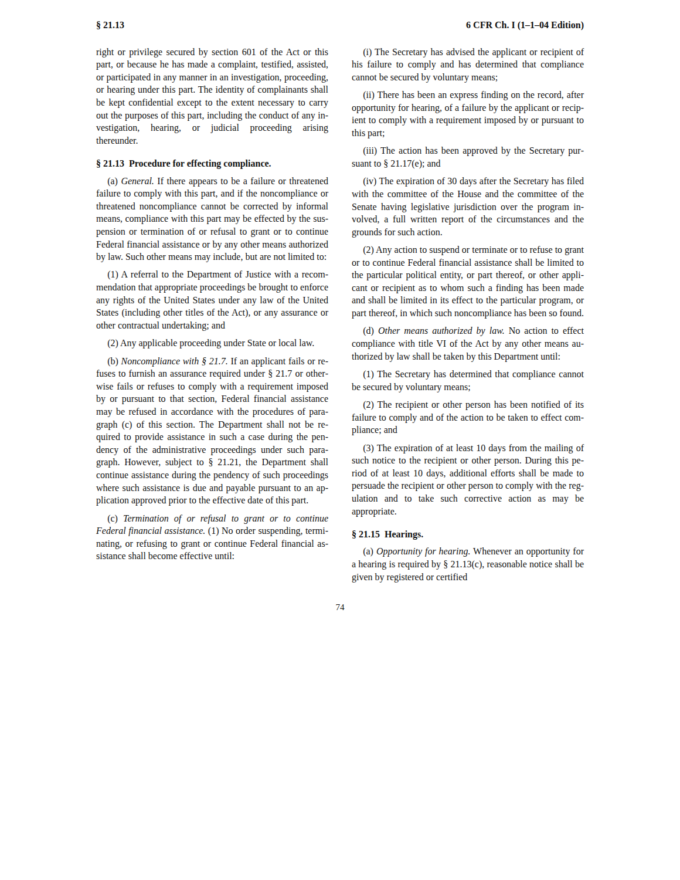§ 21.13 6 CFR Ch. I (1–1–04 Edition)
right or privilege secured by section 601 of the Act or this part, or because he has made a complaint, testified, assisted, or participated in any manner in an investigation, proceeding, or hearing under this part. The identity of complainants shall be kept confidential except to the extent necessary to carry out the purposes of this part, including the conduct of any investigation, hearing, or judicial proceeding arising thereunder.
§ 21.13 Procedure for effecting compliance.
(a) General. If there appears to be a failure or threatened failure to comply with this part, and if the noncompliance or threatened noncompliance cannot be corrected by informal means, compliance with this part may be effected by the suspension or termination of or refusal to grant or to continue Federal financial assistance or by any other means authorized by law. Such other means may include, but are not limited to:
(1) A referral to the Department of Justice with a recommendation that appropriate proceedings be brought to enforce any rights of the United States under any law of the United States (including other titles of the Act), or any assurance or other contractual undertaking; and
(2) Any applicable proceeding under State or local law.
(b) Noncompliance with § 21.7. If an applicant fails or refuses to furnish an assurance required under § 21.7 or otherwise fails or refuses to comply with a requirement imposed by or pursuant to that section, Federal financial assistance may be refused in accordance with the procedures of paragraph (c) of this section. The Department shall not be required to provide assistance in such a case during the pendency of the administrative proceedings under such paragraph. However, subject to § 21.21, the Department shall continue assistance during the pendency of such proceedings where such assistance is due and payable pursuant to an application approved prior to the effective date of this part.
(c) Termination of or refusal to grant or to continue Federal financial assistance. (1) No order suspending, terminating, or refusing to grant or continue Federal financial assistance shall become effective until:
(i) The Secretary has advised the applicant or recipient of his failure to comply and has determined that compliance cannot be secured by voluntary means;
(ii) There has been an express finding on the record, after opportunity for hearing, of a failure by the applicant or recipient to comply with a requirement imposed by or pursuant to this part;
(iii) The action has been approved by the Secretary pursuant to § 21.17(e); and
(iv) The expiration of 30 days after the Secretary has filed with the committee of the House and the committee of the Senate having legislative jurisdiction over the program involved, a full written report of the circumstances and the grounds for such action.
(2) Any action to suspend or terminate or to refuse to grant or to continue Federal financial assistance shall be limited to the particular political entity, or part thereof, or other applicant or recipient as to whom such a finding has been made and shall be limited in its effect to the particular program, or part thereof, in which such noncompliance has been so found.
(d) Other means authorized by law. No action to effect compliance with title VI of the Act by any other means authorized by law shall be taken by this Department until:
(1) The Secretary has determined that compliance cannot be secured by voluntary means;
(2) The recipient or other person has been notified of its failure to comply and of the action to be taken to effect compliance; and
(3) The expiration of at least 10 days from the mailing of such notice to the recipient or other person. During this period of at least 10 days, additional efforts shall be made to persuade the recipient or other person to comply with the regulation and to take such corrective action as may be appropriate.
§ 21.15 Hearings.
(a) Opportunity for hearing. Whenever an opportunity for a hearing is required by § 21.13(c), reasonable notice shall be given by registered or certified
74